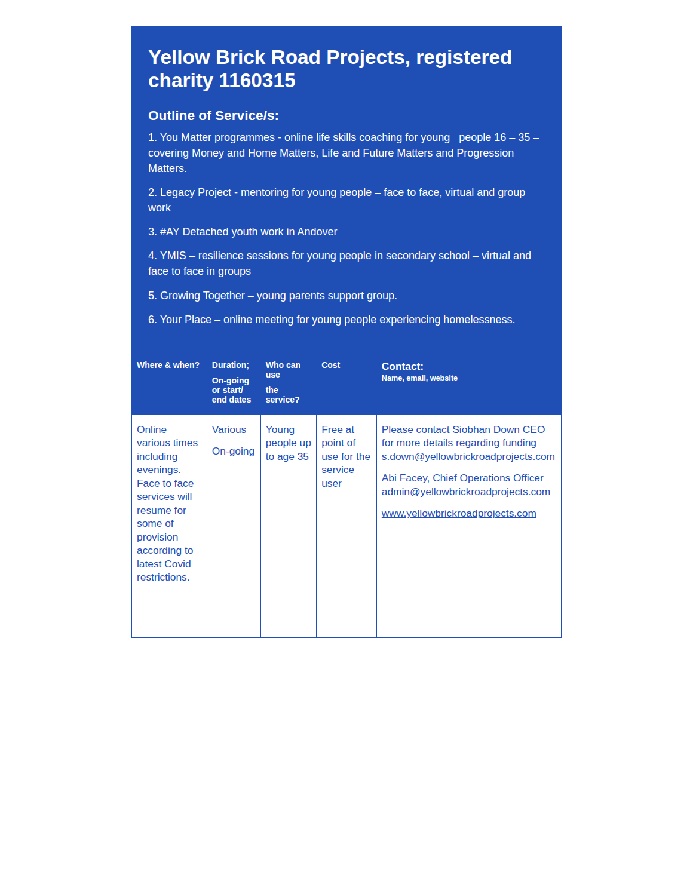Yellow Brick Road Projects, registered charity 1160315
Outline of Service/s:
1. You Matter programmes - online life skills coaching for young people 16 – 35 – covering Money and Home Matters, Life and Future Matters and Progression Matters.
2. Legacy Project - mentoring for young people – face to face, virtual and group work
3. #AY Detached youth work in Andover
4. YMIS – resilience sessions for young people in secondary school – virtual and face to face in groups
5. Growing Together – young parents support group.
6. Your Place – online meeting for young people experiencing homelessness.
| Where & when? | Duration; On-going or start/ end dates | Who can use the service? | Cost | Contact: Name, email, website |
| --- | --- | --- | --- | --- |
| Online various times including evenings. Face to face services will resume for some of provision according to latest Covid restrictions. | Various On-going | Young people up to age 35 | Free at point of use for the service user | Please contact Siobhan Down CEO for more details regarding funding s.down@yellowbrickroadprojects.com Abi Facey, Chief Operations Officer admin@yellowbrickroadprojects.com www.yellowbrickroadprojects.com |